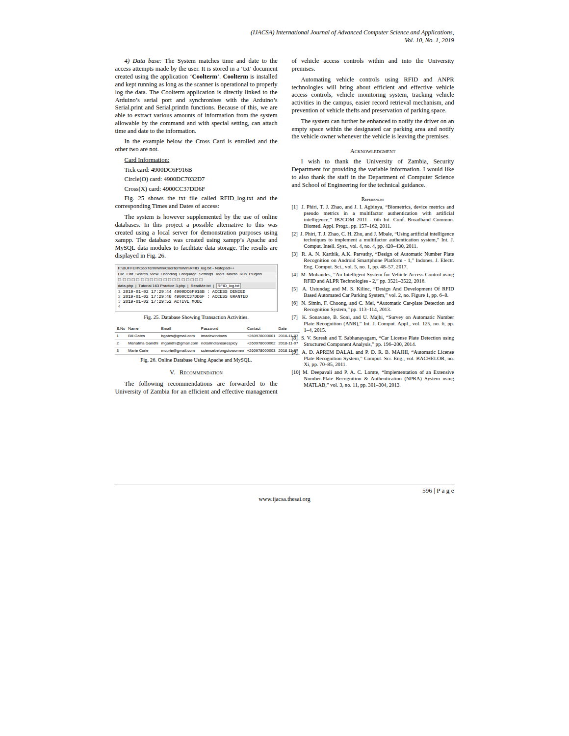(IJACSA) International Journal of Advanced Computer Science and Applications,
Vol. 10, No. 1, 2019
4) Data base: The System matches time and date to the access attempts made by the user. It is stored in a ‘txt’ document created using the application ‘Coolterm’. Coolterm is installed and kept running as long as the scanner is operational to properly log the data. The Coolterm application is directly linked to the Arduino’s serial port and synchronises with the Arduino’s Serial.print and Serial.println functions. Because of this, we are able to extract various amounts of information from the system allowable by the command and with special setting, can attach time and date to the information.
In the example below the Cross Card is enrolled and the other two are not.
Card Information:
Tick card: 4900DC6F916B
Circle(O) card: 4900DC7032D7
Cross(X) card: 4900CC37DD6F
Fig. 25 shows the txt file called RFID_log.txt and the corresponding Times and Dates of access:
The system is however supplemented by the use of online databases. In this project a possible alternative to this was created using a local server for demonstration purposes using xampp. The database was created using xampp’s Apache and MySQL data modules to facilitate data storage. The results are displayed in Fig. 26.
F:\BUFFER\CoolTerm\Win\CoolTermWin\RFID_log.txt - Notepad++
File Edit Search View Encoding Language Settings Tools Macro Run Plugins
☐ ☐ ☐ ☐ ☐ ☐ ☐ ☐ ☐ ☐ ☐ ☐ ☐ ☐ ☐ ☐ ☐ ☐ ☐
data.php | Tutorial 163 Practice 3.php | ReadMe.txt | RFID_log.txt
12019-01-02 17:29:44 4900DC6F916B : ACCESS DENIED
22019-01-02 17:29:48 4900CC37DD6F : ACCESS GRANTED
32019-01-02 17:29:52 ACTIVE MODE
4
Fig. 25. Database Showing Transaction Activities.
| S.No | Name | Email | Password | Contact | Date |
| --- | --- | --- | --- | --- | --- |
| 1 | Bill Gates | bgates@gmail.com | imadewindows | +260978000001 | 2018-11-07 |
| 2 | Mahatma Gandhi | mgandhi@gmail.com | notallindiansarespicy | +260978000002 | 2018-11-07 |
| 3 | Marie Curie | mcurie@gmail.com | sciencebelongstowomen | +260978000003 | 2018-11-07 |
Fig. 26. Online Database Using Apache and MySQL.
V. Recommendation
The following recommendations are forwarded to the University of Zambia for an efficient and effective management of vehicle access controls within and into the University premises.
Automating vehicle controls using RFID and ANPR technologies will bring about efficient and effective vehicle access controls, vehicle monitoring system, tracking vehicle activities in the campus, easier record retrieval mechanism, and prevention of vehicle thefts and preservation of parking space.
The system can further be enhanced to notify the driver on an empty space within the designated car parking area and notify the vehicle owner whenever the vehicle is leaving the premises.
Acknowledgment
I wish to thank the University of Zambia, Security Department for providing the variable information. I would like to also thank the staff in the Department of Computer Science and School of Engineering for the technical guidance.
References
[1] J. Phiri, T. J. Zhao, and J. I. Agbinya, “Biometrics, device metrics and pseudo metrics in a multifactor authentication with artificial intelligence,” IB2COM 2011 - 6th Int. Conf. Broadband Commun. Biomed. Appl. Progr., pp. 157–162, 2011.
[2] J. Phiri, T. J. Zhao, C. H. Zhu, and J. Mbale, “Using artificial intelligence techniques to implement a multifactor authentication system,” Int. J. Comput. Intell. Syst., vol. 4, no. 4, pp. 420–430, 2011.
[3] R. A. N. Karthik, A.K. Parvathy, “Design of Automatic Number Plate Recognition on Android Smartphone Platform - 1,” Indones. J. Electr. Eng. Comput. Sci., vol. 5, no. 1, pp. 48–57, 2017.
[4] M. Mohandes, “An Intelligent System for Vehicle Access Control using RFID and ALPR Technologies - 2,” pp. 3521–3522, 2016.
[5] A. Ustundag and M. S. Kilinc, “Design And Development Of RFID Based Automated Car Parking System,” vol. 2, no. Figure 1, pp. 6–8.
[6] N. Simin, F. Choong, and C. Mei, “Automatic Car-plate Detection and Recognition System,” pp. 113–114, 2013.
[7] K. Sonavane, B. Soni, and U. Majhi, “Survey on Automatic Number Plate Recognition (ANR),” Int. J. Comput. Appl., vol. 125, no. 6, pp. 1–4, 2015.
[8] S. V. Suresh and T. Sabhanayagam, “Car License Plate Detection using Structured Component Analysis,” pp. 196–200, 2014.
[9] A. D. APREM DALAL and P. D. R. B. MAJHI, “Automatic License Plate Recognition System,” Comput. Sci. Eng., vol. BACHELOR, no. Xi, pp. 70–85, 2011.
[10] M. Deepavali and P. A. C. Lomte, “Implementation of an Extensive Number-Plate Recognition & Authentication (NPRA) System using MATLAB,” vol. 3, no. 11, pp. 301–304, 2013.
596 | P a g e
www.ijacsa.thesai.org